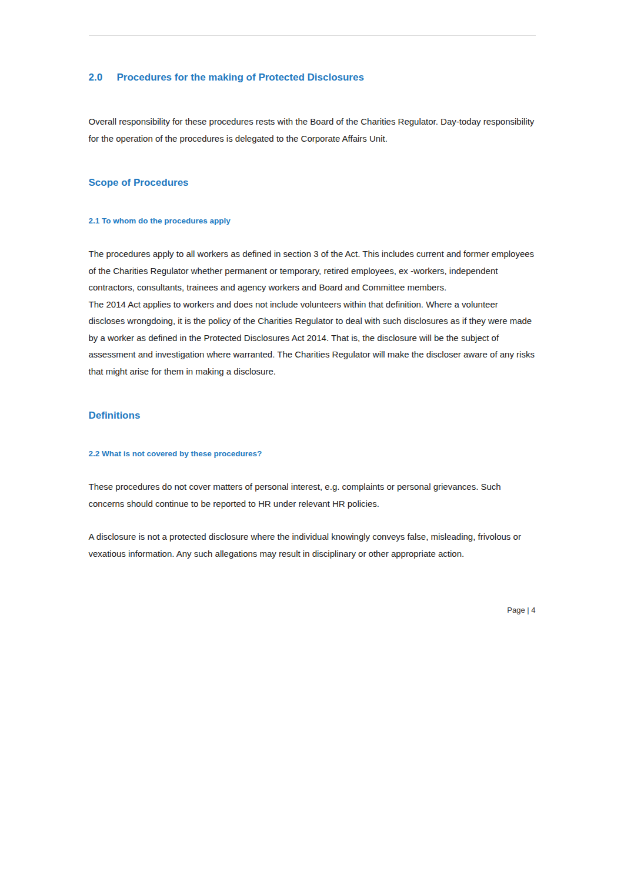2.0 Procedures for the making of Protected Disclosures
Overall responsibility for these procedures rests with the Board of the Charities Regulator. Day-today responsibility for the operation of the procedures is delegated to the Corporate Affairs Unit.
Scope of Procedures
2.1 To whom do the procedures apply
The procedures apply to all workers as defined in section 3 of the Act. This includes current and former employees of the Charities Regulator whether permanent or temporary, retired employees, ex -workers, independent contractors, consultants, trainees and agency workers and Board and Committee members.
The 2014 Act applies to workers and does not include volunteers within that definition. Where a volunteer discloses wrongdoing, it is the policy of the Charities Regulator to deal with such disclosures as if they were made by a worker as defined in the Protected Disclosures Act 2014. That is, the disclosure will be the subject of assessment and investigation where warranted. The Charities Regulator will make the discloser aware of any risks that might arise for them in making a disclosure.
Definitions
2.2 What is not covered by these procedures?
These procedures do not cover matters of personal interest, e.g. complaints or personal grievances. Such concerns should continue to be reported to HR under relevant HR policies.
A disclosure is not a protected disclosure where the individual knowingly conveys false, misleading, frivolous or vexatious information. Any such allegations may result in disciplinary or other appropriate action.
Page | 4